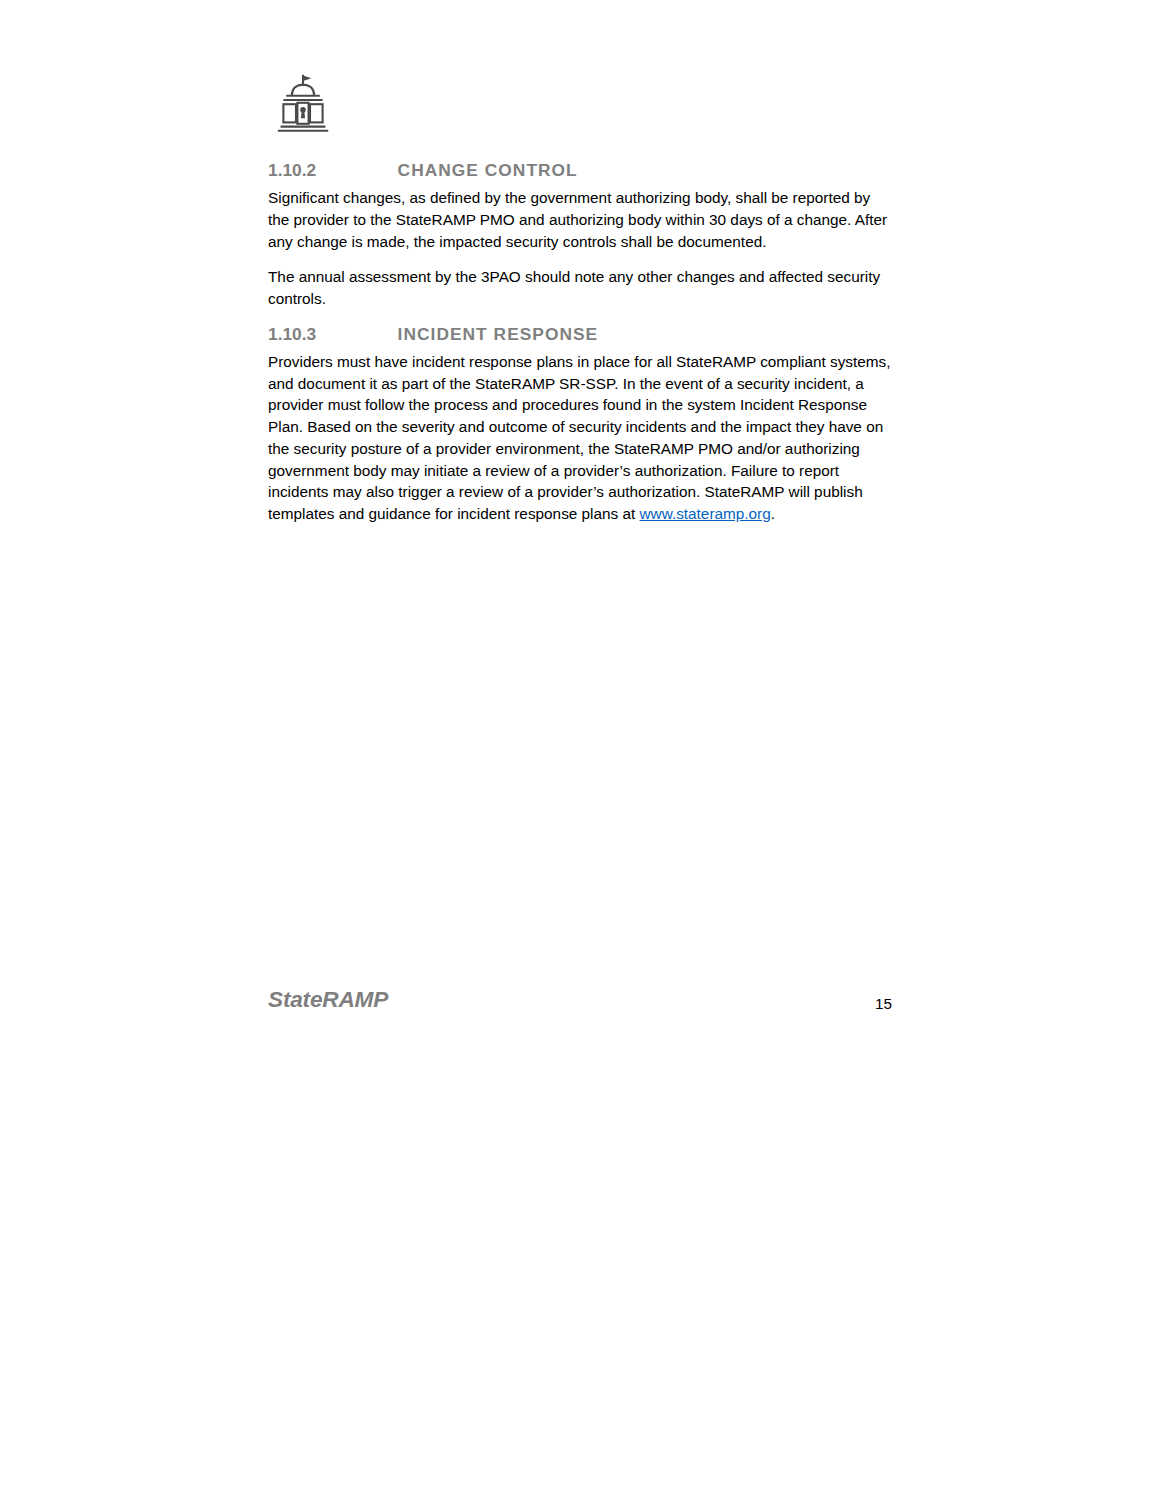1.10.2 CHANGE CONTROL
Significant changes, as defined by the government authorizing body, shall be reported by the provider to the StateRAMP PMO and authorizing body within 30 days of a change. After any change is made, the impacted security controls shall be documented.
The annual assessment by the 3PAO should note any other changes and affected security controls.
1.10.3 INCIDENT RESPONSE
Providers must have incident response plans in place for all StateRAMP compliant systems, and document it as part of the StateRAMP SR-SSP. In the event of a security incident, a provider must follow the process and procedures found in the system Incident Response Plan. Based on the severity and outcome of security incidents and the impact they have on the security posture of a provider environment, the StateRAMP PMO and/or authorizing government body may initiate a review of a provider’s authorization. Failure to report incidents may also trigger a review of a provider’s authorization. StateRAMP will publish templates and guidance for incident response plans at www.stateramp.org.
StateRAMP
15